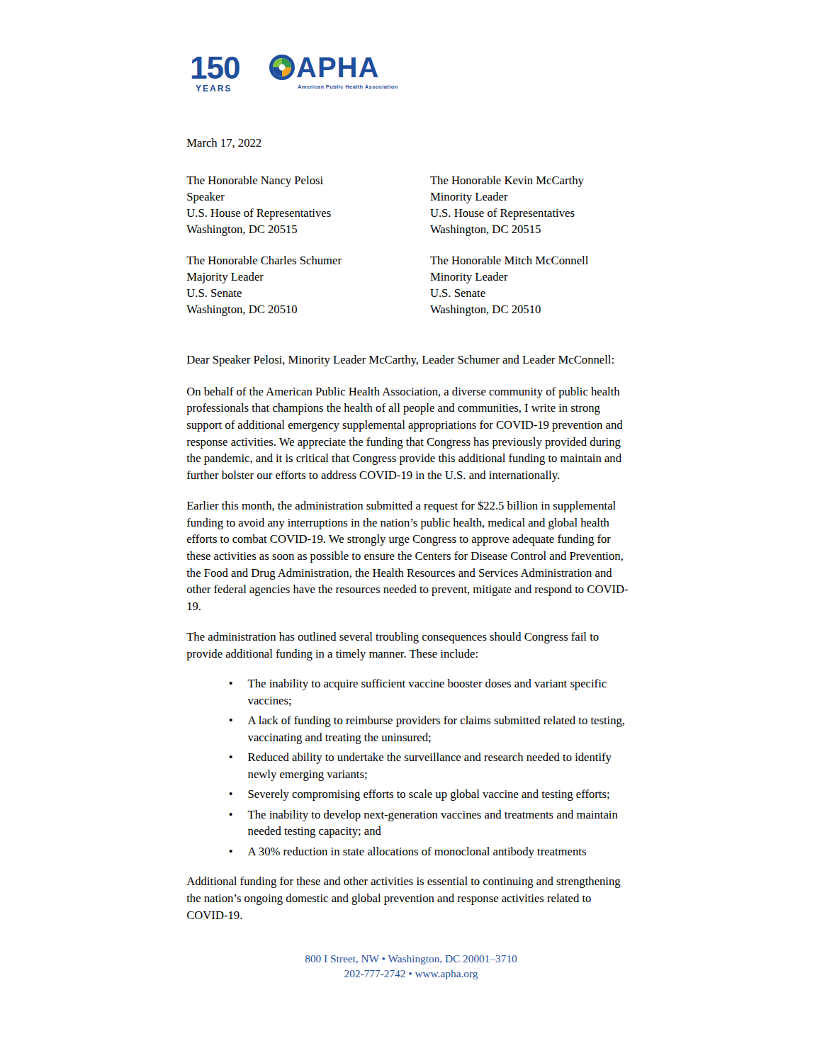150 YEARS APHA American Public Health Association
March 17, 2022
| The Honorable Nancy Pelosi Speaker U.S. House of Representatives Washington, DC 20515 | The Honorable Kevin McCarthy Minority Leader U.S. House of Representatives Washington, DC 20515 |
| The Honorable Charles Schumer Majority Leader U.S. Senate Washington, DC 20510 | The Honorable Mitch McConnell Minority Leader U.S. Senate Washington, DC 20510 |
Dear Speaker Pelosi, Minority Leader McCarthy, Leader Schumer and Leader McConnell:
On behalf of the American Public Health Association, a diverse community of public health professionals that champions the health of all people and communities, I write in strong support of additional emergency supplemental appropriations for COVID-19 prevention and response activities. We appreciate the funding that Congress has previously provided during the pandemic, and it is critical that Congress provide this additional funding to maintain and further bolster our efforts to address COVID-19 in the U.S. and internationally.
Earlier this month, the administration submitted a request for $22.5 billion in supplemental funding to avoid any interruptions in the nation’s public health, medical and global health efforts to combat COVID-19. We strongly urge Congress to approve adequate funding for these activities as soon as possible to ensure the Centers for Disease Control and Prevention, the Food and Drug Administration, the Health Resources and Services Administration and other federal agencies have the resources needed to prevent, mitigate and respond to COVID-19.
The administration has outlined several troubling consequences should Congress fail to provide additional funding in a timely manner. These include:
The inability to acquire sufficient vaccine booster doses and variant specific vaccines;
A lack of funding to reimburse providers for claims submitted related to testing, vaccinating and treating the uninsured;
Reduced ability to undertake the surveillance and research needed to identify newly emerging variants;
Severely compromising efforts to scale up global vaccine and testing efforts;
The inability to develop next-generation vaccines and treatments and maintain needed testing capacity; and
A 30% reduction in state allocations of monoclonal antibody treatments
Additional funding for these and other activities is essential to continuing and strengthening the nation’s ongoing domestic and global prevention and response activities related to COVID-19.
800 I Street, NW • Washington, DC 20001–3710
202-777-2742 • www.apha.org